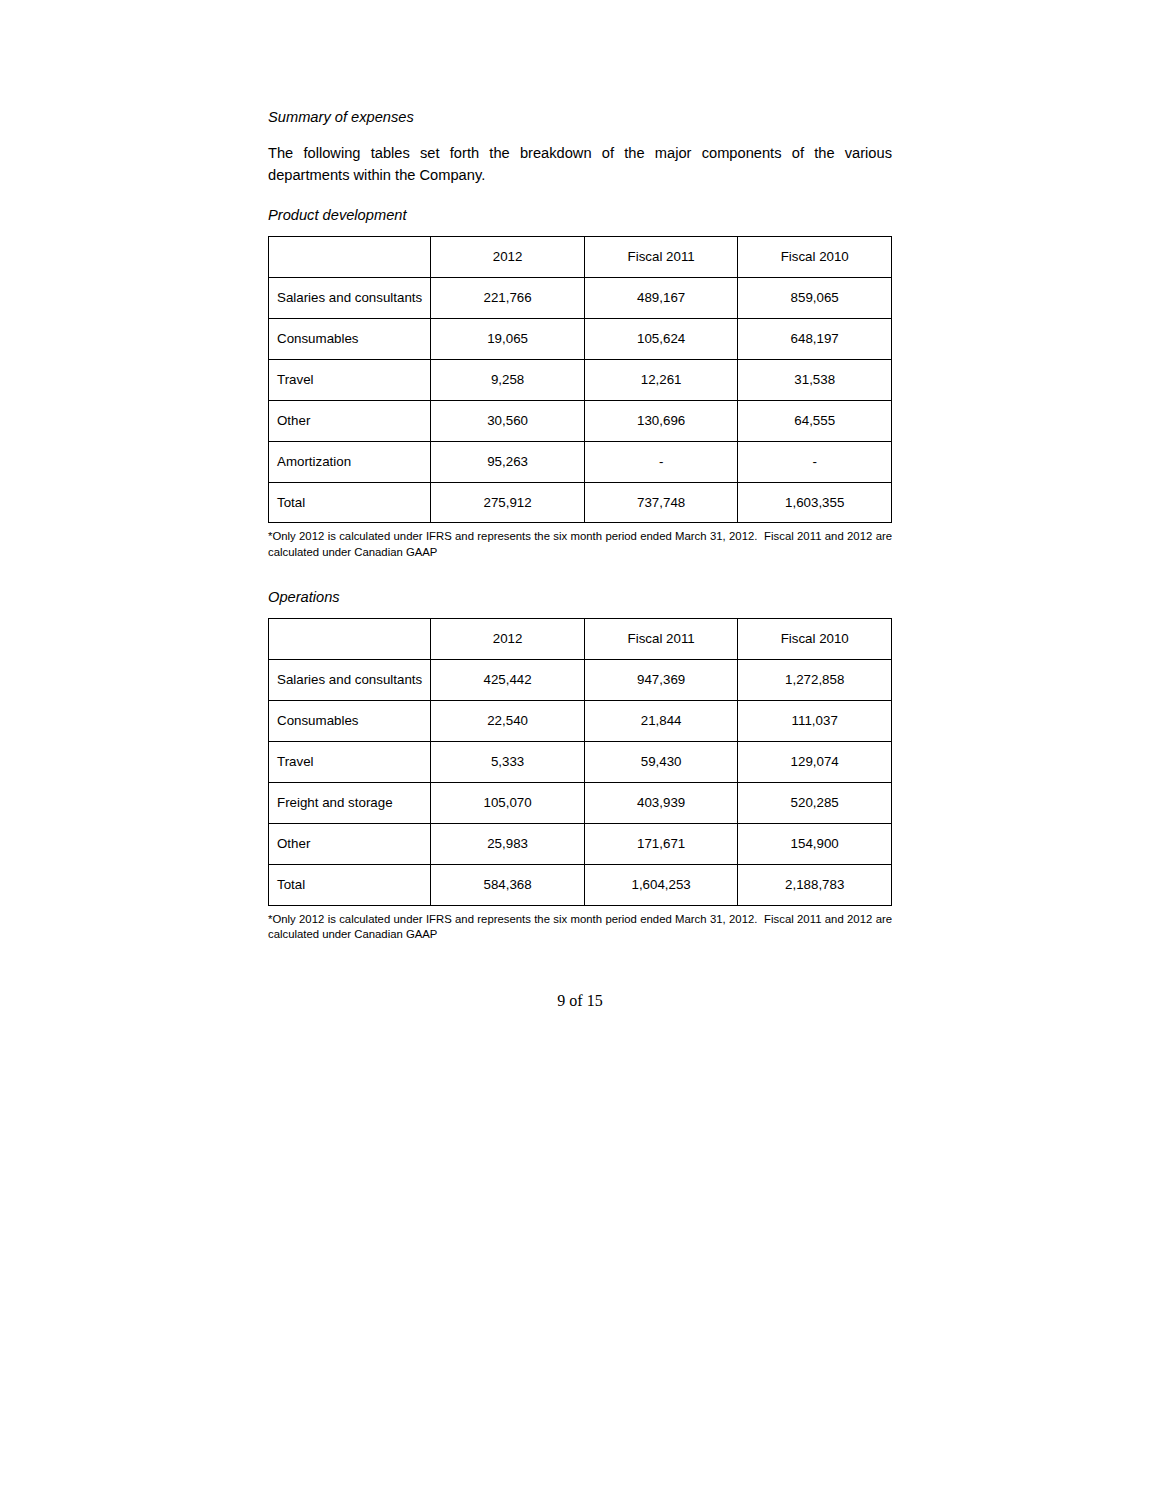Summary of expenses
The following tables set forth the breakdown of the major components of the various departments within the Company.
Product development
| | 2012 | Fiscal 2011 | Fiscal 2010 |
| Salaries and consultants | 221,766 | 489,167 | 859,065 |
| Consumables | 19,065 | 105,624 | 648,197 |
| Travel | 9,258 | 12,261 | 31,538 |
| Other | 30,560 | 130,696 | 64,555 |
| Amortization | 95,263 | - | - |
| Total | 275,912 | 737,748 | 1,603,355 |
*Only 2012 is calculated under IFRS and represents the six month period ended March 31, 2012. Fiscal 2011 and 2012 are calculated under Canadian GAAP
Operations
| | 2012 | Fiscal 2011 | Fiscal 2010 |
| Salaries and consultants | 425,442 | 947,369 | 1,272,858 |
| Consumables | 22,540 | 21,844 | 111,037 |
| Travel | 5,333 | 59,430 | 129,074 |
| Freight and storage | 105,070 | 403,939 | 520,285 |
| Other | 25,983 | 171,671 | 154,900 |
| Total | 584,368 | 1,604,253 | 2,188,783 |
*Only 2012 is calculated under IFRS and represents the six month period ended March 31, 2012. Fiscal 2011 and 2012 are calculated under Canadian GAAP
9 of 15